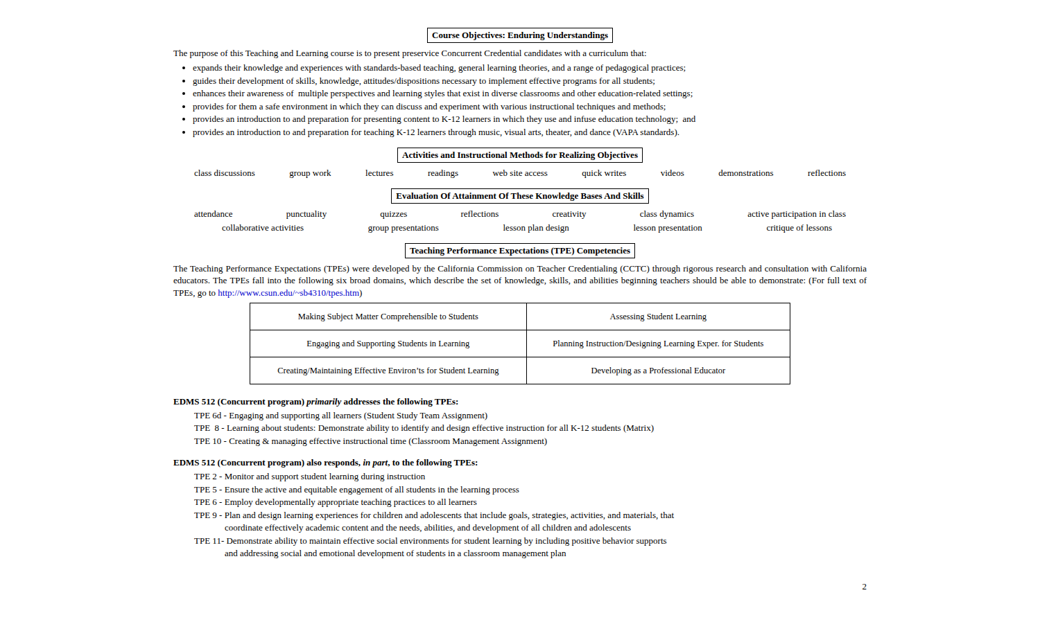Course Objectives: Enduring Understandings
The purpose of this Teaching and Learning course is to present preservice Concurrent Credential candidates with a curriculum that:
expands their knowledge and experiences with standards-based teaching, general learning theories, and a range of pedagogical practices;
guides their development of skills, knowledge, attitudes/dispositions necessary to implement effective programs for all students;
enhances their awareness of multiple perspectives and learning styles that exist in diverse classrooms and other education-related settings;
provides for them a safe environment in which they can discuss and experiment with various instructional techniques and methods;
provides an introduction to and preparation for presenting content to K-12 learners in which they use and infuse education technology; and
provides an introduction to and preparation for teaching K-12 learners through music, visual arts, theater, and dance (VAPA standards).
Activities and Instructional Methods for Realizing Objectives
class discussions group work lectures readings web site access quick writes videos demonstrations reflections
Evaluation Of Attainment Of These Knowledge Bases And Skills
attendance punctuality quizzes reflections creativity class dynamics active participation in class
collaborative activities group presentations lesson plan design lesson presentation critique of lessons
Teaching Performance Expectations (TPE) Competencies
The Teaching Performance Expectations (TPEs) were developed by the California Commission on Teacher Credentialing (CCTC) through rigorous research and consultation with California educators. The TPEs fall into the following six broad domains, which describe the set of knowledge, skills, and abilities beginning teachers should be able to demonstrate: (For full text of TPEs, go to http://www.csun.edu/~sb4310/tpes.htm)
| Making Subject Matter Comprehensible to Students | Assessing Student Learning |
| Engaging and Supporting Students in Learning | Planning Instruction/Designing Learning Exper. for Students |
| Creating/Maintaining Effective Environ’ts for Student Learning | Developing as a Professional Educator |
EDMS 512 (Concurrent program) primarily addresses the following TPEs:
TPE 6d - Engaging and supporting all learners (Student Study Team Assignment)
TPE 8 - Learning about students: Demonstrate ability to identify and design effective instruction for all K-12 students (Matrix)
TPE 10 - Creating & managing effective instructional time (Classroom Management Assignment)
EDMS 512 (Concurrent program) also responds, in part, to the following TPEs:
TPE 2 - Monitor and support student learning during instruction
TPE 5 - Ensure the active and equitable engagement of all students in the learning process
TPE 6 - Employ developmentally appropriate teaching practices to all learners
TPE 9 - Plan and design learning experiences for children and adolescents that include goals, strategies, activities, and materials, that
coordinate effectively academic content and the needs, abilities, and development of all children and adolescents
TPE 11- Demonstrate ability to maintain effective social environments for student learning by including positive behavior supports
and addressing social and emotional development of students in a classroom management plan
2